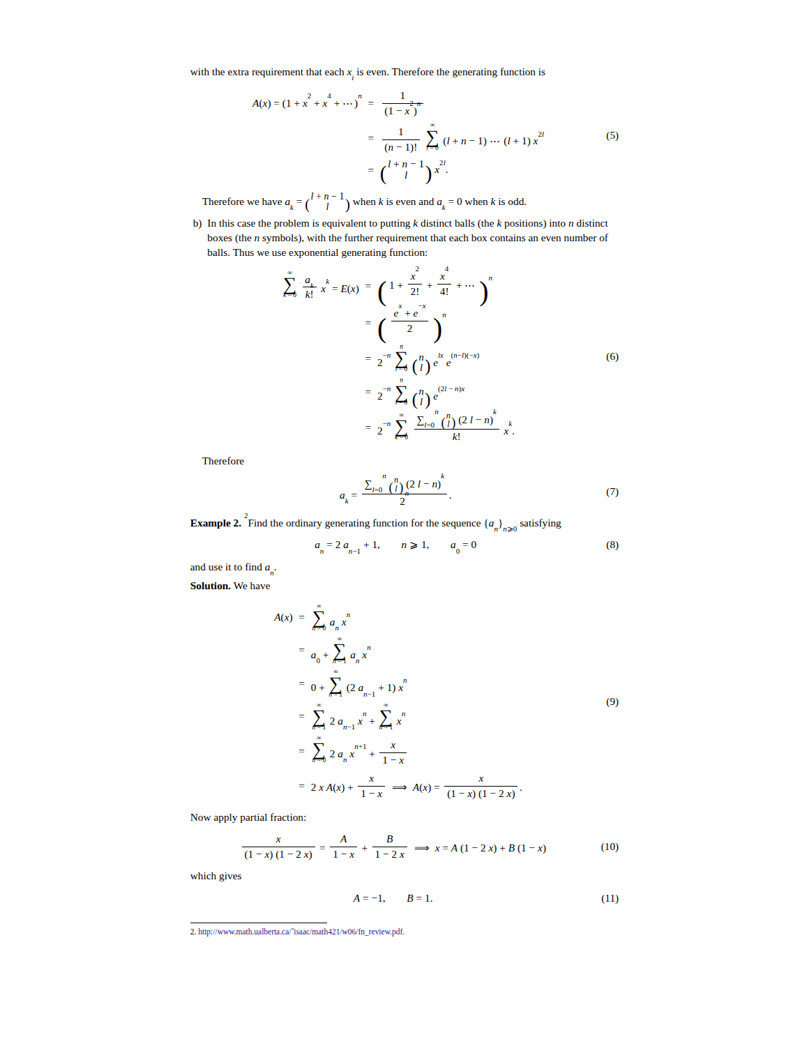with the extra requirement that each xi is even. Therefore the generating function is
| A ( x ) = (1 + x 2 + x 4 + ⋯ ) n | = | 1 (1 − x 2 ) n |
| | = | 1 ( n − 1)! ∞ ∑ l = 0 ( l + n − 1) ⋯ ( l + 1) x 2 l |
| | = | ( l + n − 1 l ) x 2 l . |
(5)
Therefore we have ak = (l + n − 1 l) when k is even and ak = 0 when k is odd.
b) In this case the problem is equivalent to putting k distinct balls (the k positions) into n distinct boxes (the n symbols), with the further requirement that each box contains an even number of balls. Thus we use exponential generating function:
| ∞ ∑ k = 0 a k k ! x k = E ( x ) | = | ( 1 + x 2 2! + x 4 4! + ⋯ ) n |
| | = | ( e x + e − x 2 ) n |
| | = | 2 − n n ∑ l = 0 ( n l ) e lx e ( n − l )(− x ) |
| | = | 2 − n n ∑ l = 0 ( n l ) e (2 l − n ) x |
| | = | 2 − n ∞ ∑ k = 0 ∑ l =0 n ( n l ) (2 l − n ) k k ! x k . |
(6)
Therefore
ak = ∑l=0n (nl) (2 l − n)k 2n .
(7)
Example 2. 2Find the ordinary generating function for the sequence {an}n⩾0 satisfying
an = 2 an−1 + 1, n ⩾ 1, a0 = 0
(8)
and use it to find an.
Solution. We have
| A ( x ) | = | ∞ ∑ n = 0 a n x n |
| | = | a 0 + ∞ ∑ n = 1 a n x n |
| | = | 0 + ∞ ∑ n = 1 (2 a n −1 + 1) x n |
| | = | ∞ ∑ n = 1 2 a n −1 x n + ∞ ∑ n = 1 x n |
| | = | ∞ ∑ n = 0 2 a n x n +1 + x 1 − x |
| | = | 2 x A ( x ) + x 1 − x ⟹ A ( x ) = x (1 − x ) (1 − 2 x ) . |
(9)
Now apply partial fraction:
x (1 − x) (1 − 2 x) = A 1 − x + B 1 − 2 x ⟹ x = A (1 − 2 x) + B (1 − x)
(10)
which gives
A = −1, B = 1.
(11)
2. http://www.math.ualberta.ca/˜isaac/math421/w06/fn_review.pdf.